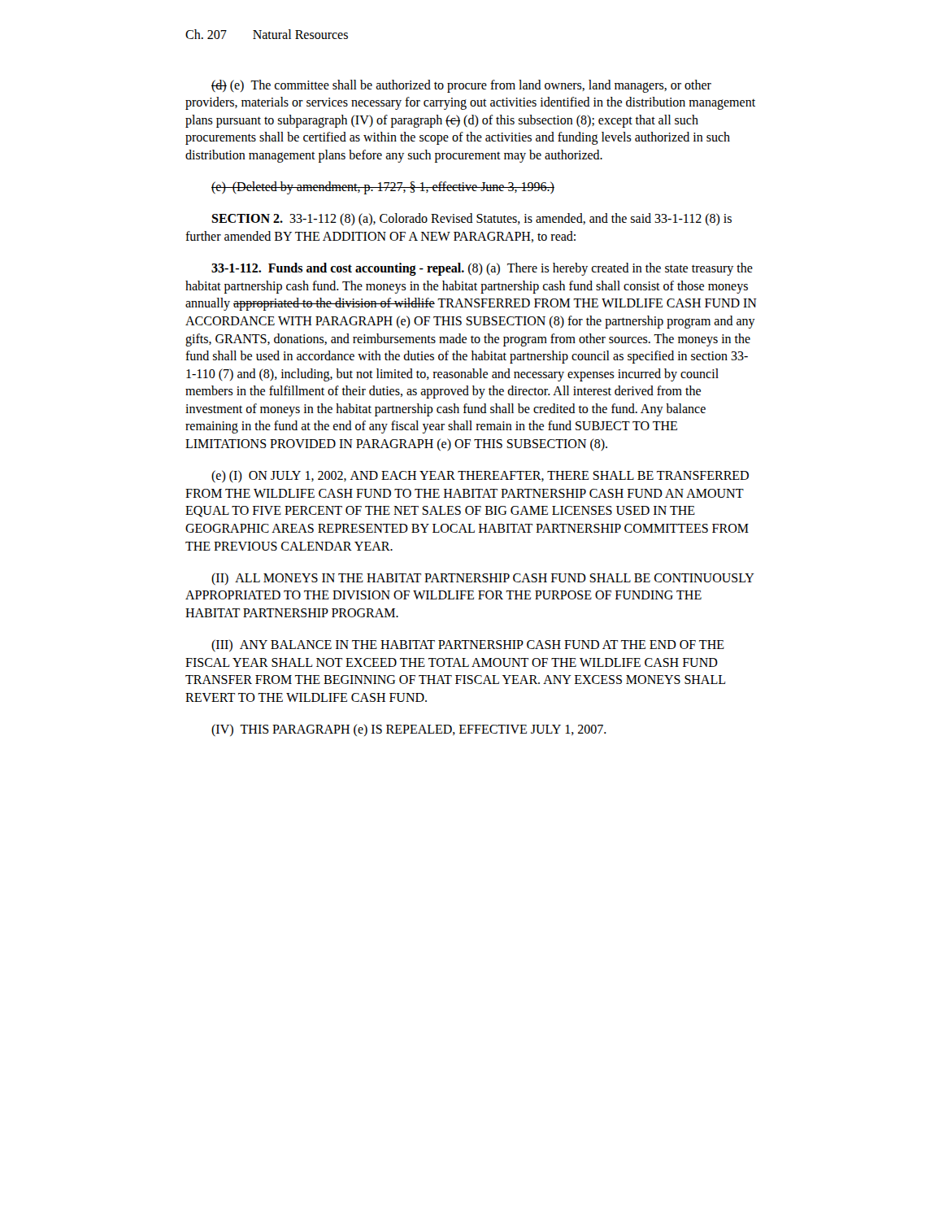Ch. 207 Natural Resources
(d) (e) The committee shall be authorized to procure from land owners, land managers, or other providers, materials or services necessary for carrying out activities identified in the distribution management plans pursuant to subparagraph (IV) of paragraph (c) (d) of this subsection (8); except that all such procurements shall be certified as within the scope of the activities and funding levels authorized in such distribution management plans before any such procurement may be authorized.
(e) (Deleted by amendment, p. 1727, § 1, effective June 3, 1996.)
SECTION 2. 33-1-112 (8) (a), Colorado Revised Statutes, is amended, and the said 33-1-112 (8) is further amended BY THE ADDITION OF A NEW PARAGRAPH, to read:
33-1-112. Funds and cost accounting - repeal. (8) (a) There is hereby created in the state treasury the habitat partnership cash fund. The moneys in the habitat partnership cash fund shall consist of those moneys annually appropriated to the division of wildlife TRANSFERRED FROM THE WILDLIFE CASH FUND IN ACCORDANCE WITH PARAGRAPH (e) OF THIS SUBSECTION (8) for the partnership program and any gifts, GRANTS, donations, and reimbursements made to the program from other sources. The moneys in the fund shall be used in accordance with the duties of the habitat partnership council as specified in section 33-1-110 (7) and (8), including, but not limited to, reasonable and necessary expenses incurred by council members in the fulfillment of their duties, as approved by the director. All interest derived from the investment of moneys in the habitat partnership cash fund shall be credited to the fund. Any balance remaining in the fund at the end of any fiscal year shall remain in the fund SUBJECT TO THE LIMITATIONS PROVIDED IN PARAGRAPH (e) OF THIS SUBSECTION (8).
(e) (I) ON JULY 1, 2002, AND EACH YEAR THEREAFTER, THERE SHALL BE TRANSFERRED FROM THE WILDLIFE CASH FUND TO THE HABITAT PARTNERSHIP CASH FUND AN AMOUNT EQUAL TO FIVE PERCENT OF THE NET SALES OF BIG GAME LICENSES USED IN THE GEOGRAPHIC AREAS REPRESENTED BY LOCAL HABITAT PARTNERSHIP COMMITTEES FROM THE PREVIOUS CALENDAR YEAR.
(II) ALL MONEYS IN THE HABITAT PARTNERSHIP CASH FUND SHALL BE CONTINUOUSLY APPROPRIATED TO THE DIVISION OF WILDLIFE FOR THE PURPOSE OF FUNDING THE HABITAT PARTNERSHIP PROGRAM.
(III) ANY BALANCE IN THE HABITAT PARTNERSHIP CASH FUND AT THE END OF THE FISCAL YEAR SHALL NOT EXCEED THE TOTAL AMOUNT OF THE WILDLIFE CASH FUND TRANSFER FROM THE BEGINNING OF THAT FISCAL YEAR. ANY EXCESS MONEYS SHALL REVERT TO THE WILDLIFE CASH FUND.
(IV) THIS PARAGRAPH (e) IS REPEALED, EFFECTIVE JULY 1, 2007.